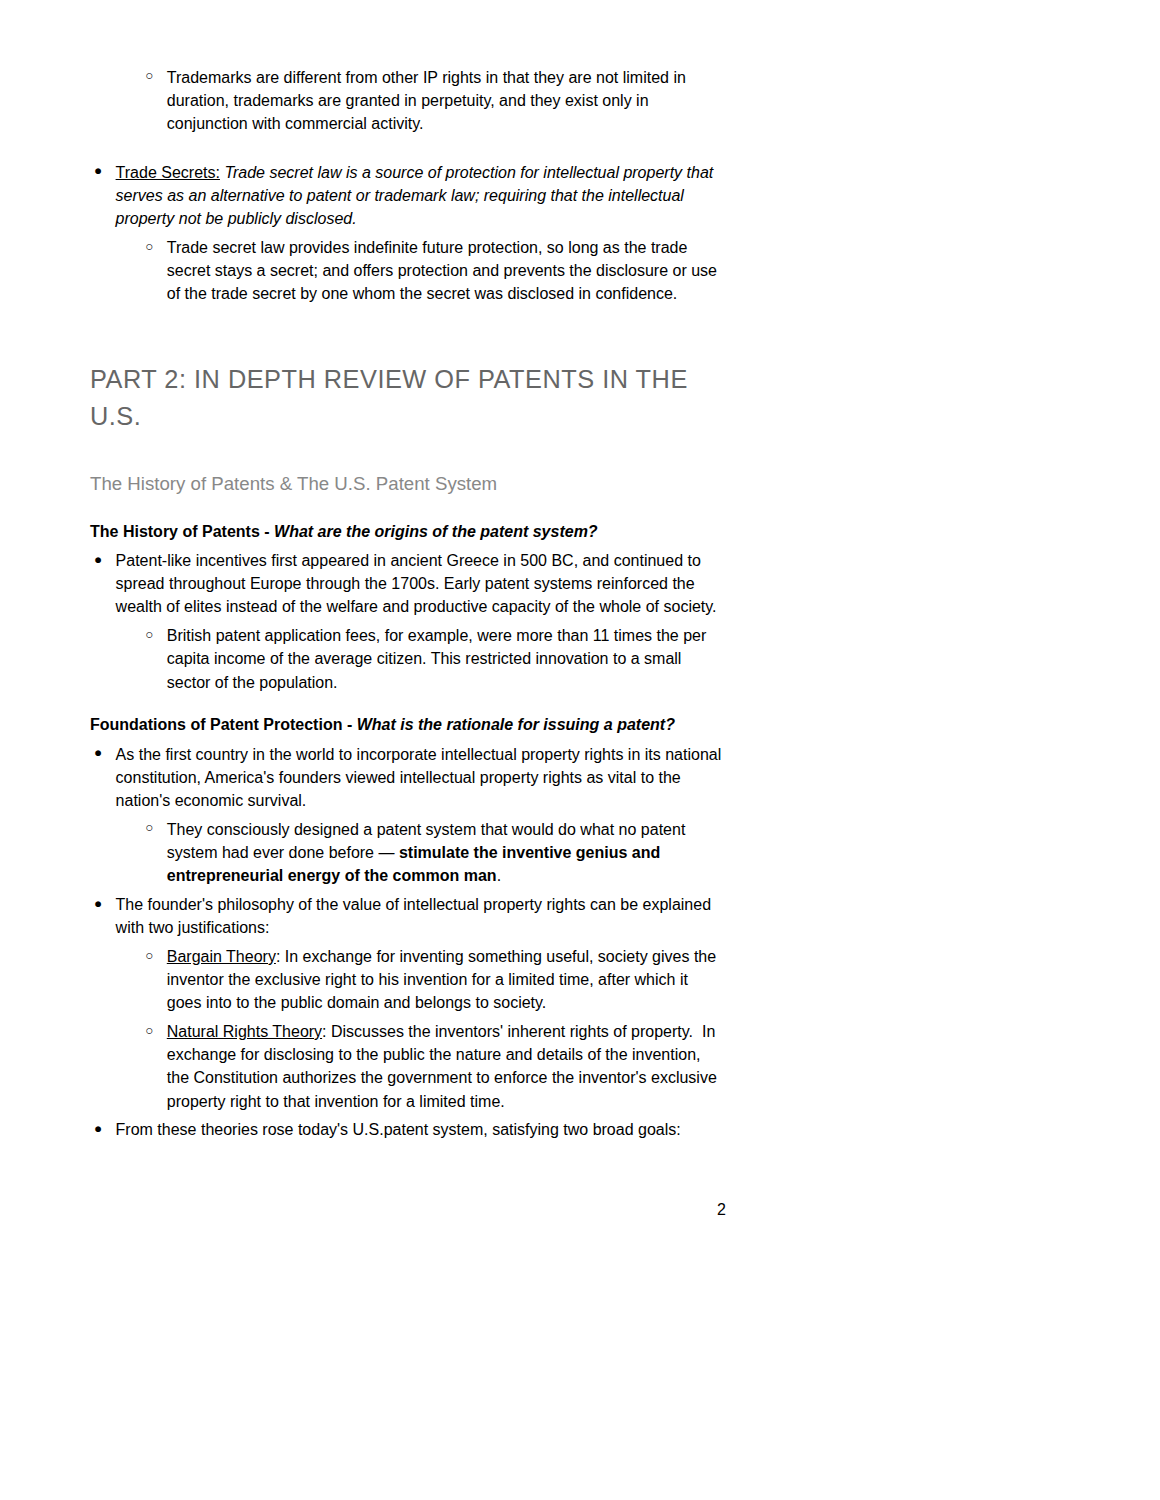Trademarks are different from other IP rights in that they are not limited in duration, trademarks are granted in perpetuity, and they exist only in conjunction with commercial activity.
Trade Secrets: Trade secret law is a source of protection for intellectual property that serves as an alternative to patent or trademark law; requiring that the intellectual property not be publicly disclosed.
Trade secret law provides indefinite future protection, so long as the trade secret stays a secret; and offers protection and prevents the disclosure or use of the trade secret by one whom the secret was disclosed in confidence.
PART 2: IN DEPTH REVIEW OF PATENTS IN THE U.S.
The History of Patents & The U.S. Patent System
The History of Patents - What are the origins of the patent system?
Patent-like incentives first appeared in ancient Greece in 500 BC, and continued to spread throughout Europe through the 1700s. Early patent systems reinforced the wealth of elites instead of the welfare and productive capacity of the whole of society.
British patent application fees, for example, were more than 11 times the per capita income of the average citizen. This restricted innovation to a small sector of the population.
Foundations of Patent Protection - What is the rationale for issuing a patent?
As the first country in the world to incorporate intellectual property rights in its national constitution, America's founders viewed intellectual property rights as vital to the nation's economic survival.
They consciously designed a patent system that would do what no patent system had ever done before — stimulate the inventive genius and entrepreneurial energy of the common man.
The founder's philosophy of the value of intellectual property rights can be explained with two justifications:
Bargain Theory: In exchange for inventing something useful, society gives the inventor the exclusive right to his invention for a limited time, after which it goes into to the public domain and belongs to society.
Natural Rights Theory: Discusses the inventors' inherent rights of property. In exchange for disclosing to the public the nature and details of the invention, the Constitution authorizes the government to enforce the inventor's exclusive property right to that invention for a limited time.
From these theories rose today's U.S.patent system, satisfying two broad goals:
2